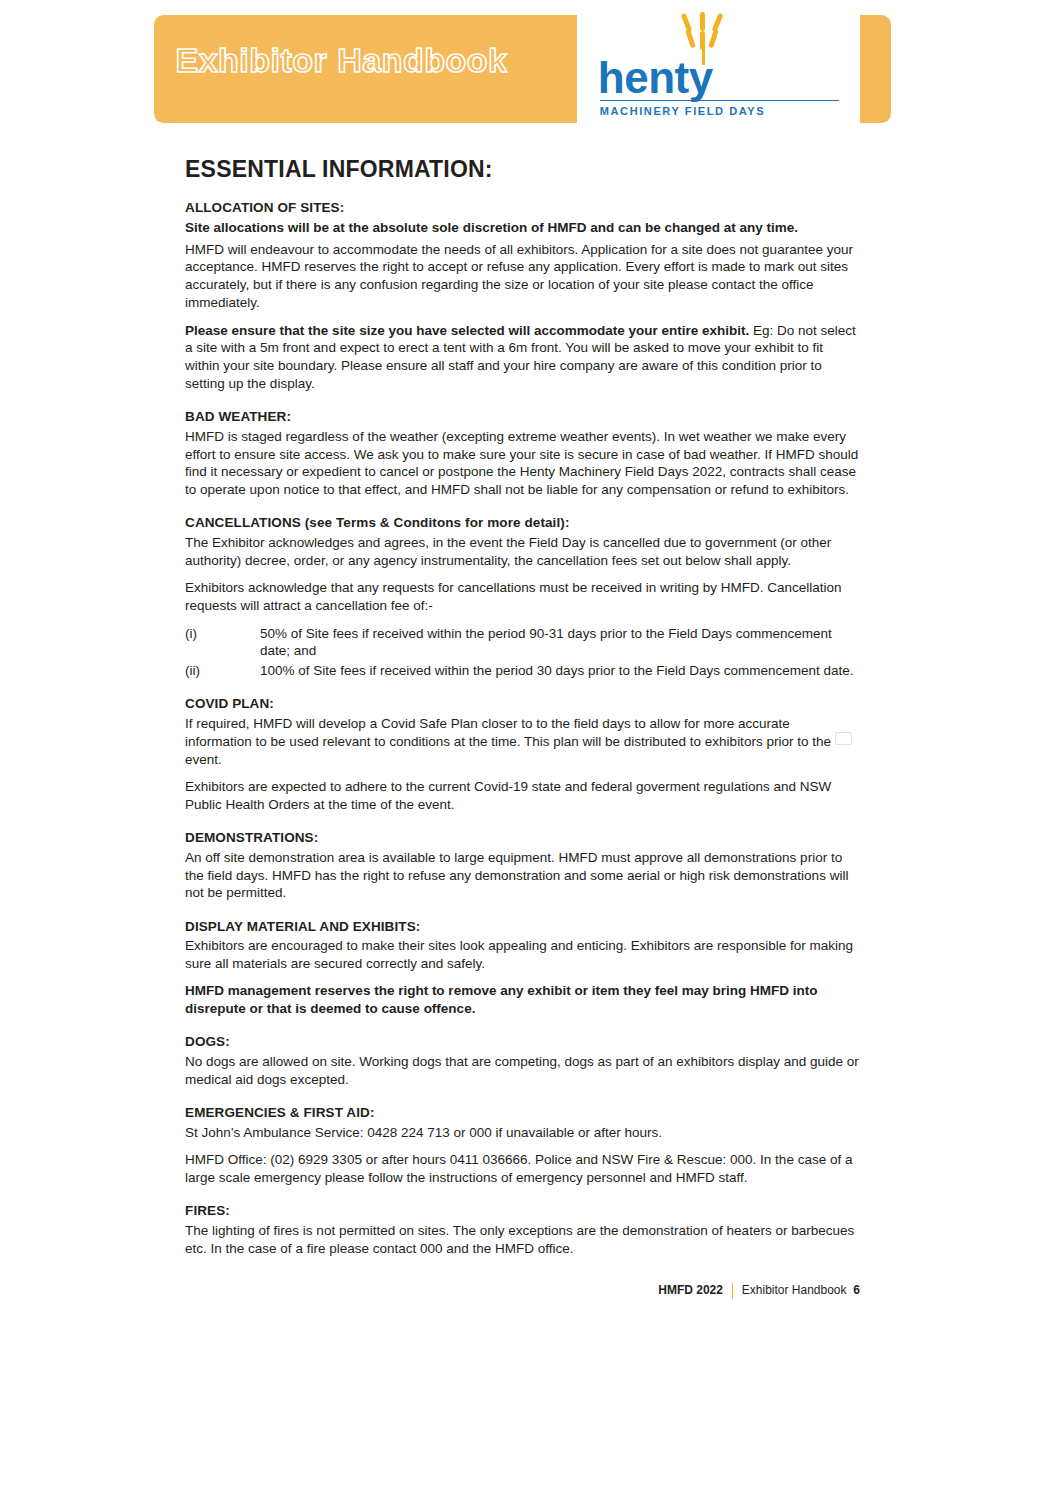Exhibitor Handbook
henty
MACHINERY FIELD DAYS
ESSENTIAL INFORMATION:
ALLOCATION OF SITES:
Site allocations will be at the absolute sole discretion of HMFD and can be changed at any time.
HMFD will endeavour to accommodate the needs of all exhibitors. Application for a site does not guarantee your acceptance. HMFD reserves the right to accept or refuse any application. Every effort is made to mark out sites accurately, but if there is any confusion regarding the size or location of your site please contact the office immediately.
Please ensure that the site size you have selected will accommodate your entire exhibit. Eg: Do not select a site with a 5m front and expect to erect a tent with a 6m front. You will be asked to move your exhibit to fit within your site boundary. Please ensure all staff and your hire company are aware of this condition prior to setting up the display.
BAD WEATHER:
HMFD is staged regardless of the weather (excepting extreme weather events). In wet weather we make every effort to ensure site access. We ask you to make sure your site is secure in case of bad weather. If HMFD should find it necessary or expedient to cancel or postpone the Henty Machinery Field Days 2022, contracts shall cease to operate upon notice to that effect, and HMFD shall not be liable for any compensation or refund to exhibitors.
CANCELLATIONS (see Terms & Conditons for more detail):
The Exhibitor acknowledges and agrees, in the event the Field Day is cancelled due to government (or other authority) decree, order, or any agency instrumentality, the cancellation fees set out below shall apply.
Exhibitors acknowledge that any requests for cancellations must be received in writing by HMFD. Cancellation requests will attract a cancellation fee of:-
(i)
50% of Site fees if received within the period 90-31 days prior to the Field Days commencement date; and
(ii)
100% of Site fees if received within the period 30 days prior to the Field Days commencement date.
COVID PLAN:
If required, HMFD will develop a Covid Safe Plan closer to to the field days to allow for more accurate information to be used relevant to conditions at the time. This plan will be distributed to exhibitors prior to the event.
Exhibitors are expected to adhere to the current Covid-19 state and federal goverment regulations and NSW Public Health Orders at the time of the event.
DEMONSTRATIONS:
An off site demonstration area is available to large equipment. HMFD must approve all demonstrations prior to the field days. HMFD has the right to refuse any demonstration and some aerial or high risk demonstrations will not be permitted.
DISPLAY MATERIAL AND EXHIBITS:
Exhibitors are encouraged to make their sites look appealing and enticing. Exhibitors are responsible for making sure all materials are secured correctly and safely.
HMFD management reserves the right to remove any exhibit or item they feel may bring HMFD into disrepute or that is deemed to cause offence.
DOGS:
No dogs are allowed on site. Working dogs that are competing, dogs as part of an exhibitors display and guide or medical aid dogs excepted.
EMERGENCIES & FIRST AID:
St John’s Ambulance Service: 0428 224 713 or 000 if unavailable or after hours.
HMFD Office: (02) 6929 3305 or after hours 0411 036666. Police and NSW Fire & Rescue: 000. In the case of a large scale emergency please follow the instructions of emergency personnel and HMFD staff.
FIRES:
The lighting of fires is not permitted on sites. The only exceptions are the demonstration of heaters or barbecues etc. In the case of a fire please contact 000 and the HMFD office.
HMFD 2022 Exhibitor Handbook 6